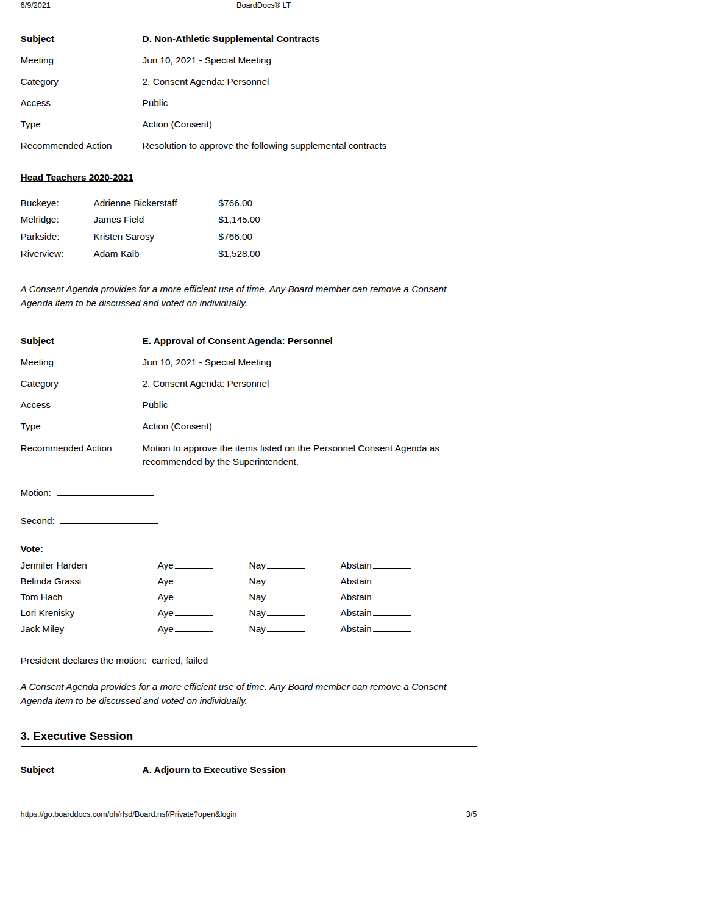6/9/2021
BoardDocs® LT
| Subject | D. Non-Athletic Supplemental Contracts |
| Meeting | Jun 10, 2021 - Special Meeting |
| Category | 2. Consent Agenda: Personnel |
| Access | Public |
| Type | Action (Consent) |
| Recommended Action | Resolution to approve the following supplemental contracts |
Head Teachers 2020-2021
| Buckeye: | Adrienne Bickerstaff | $766.00 |
| Melridge: | James Field | $1,145.00 |
| Parkside: | Kristen Sarosy | $766.00 |
| Riverview: | Adam Kalb | $1,528.00 |
A Consent Agenda provides for a more efficient use of time. Any Board member can remove a Consent Agenda item to be discussed and voted on individually.
| Subject | E. Approval of Consent Agenda: Personnel |
| Meeting | Jun 10, 2021 - Special Meeting |
| Category | 2. Consent Agenda: Personnel |
| Access | Public |
| Type | Action (Consent) |
| Recommended Action | Motion to approve the items listed on the Personnel Consent Agenda as recommended by the Superintendent. |
Motion:
Second:
Vote:
| Jennifer Harden | Aye | Nay | Abstain |
| Belinda Grassi | Aye | Nay | Abstain |
| Tom Hach | Aye | Nay | Abstain |
| Lori Krenisky | Aye | Nay | Abstain |
| Jack Miley | Aye | Nay | Abstain |
President declares the motion: carried, failed
A Consent Agenda provides for a more efficient use of time. Any Board member can remove a Consent Agenda item to be discussed and voted on individually.
3. Executive Session
| Subject | A. Adjourn to Executive Session |
https://go.boarddocs.com/oh/rlsd/Board.nsf/Private?open&login
3/5